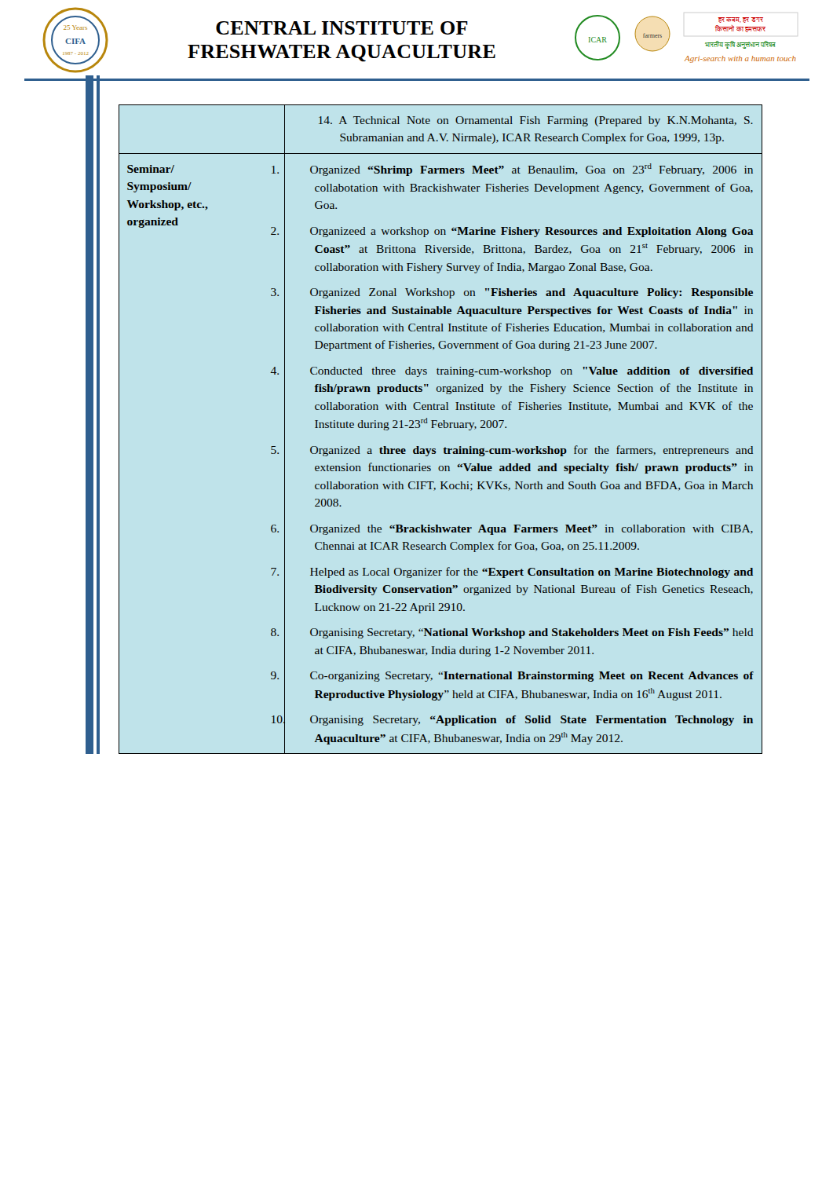CENTRAL INSTITUTE OF
FRESHWATER AQUACULTURE
| | 14. A Technical Note on Ornamental Fish Farming (Prepared by K.N.Mohanta, S. Subramanian and A.V. Nirmale), ICAR Research Complex for Goa, 1999, 13p. |
| Seminar/ Symposium/ Workshop, etc., organized | 1. Organized “Shrimp Farmers Meet” at Benaulim, Goa on 23 rd February, 2006 in collabotation with Brackishwater Fisheries Development Agency, Government of Goa, Goa. 2. Organizeed a workshop on “Marine Fishery Resources and Exploitation Along Goa Coast” at Brittona Riverside, Brittona, Bardez, Goa on 21 st February, 2006 in collaboration with Fishery Survey of India, Margao Zonal Base, Goa. 3. Organized Zonal Workshop on "Fisheries and Aquaculture Policy: Responsible Fisheries and Sustainable Aquaculture Perspectives for West Coasts of India" in collaboration with Central Institute of Fisheries Education, Mumbai in collaboration and Department of Fisheries, Government of Goa during 21-23 June 2007. 4. Conducted three days training-cum-workshop on "Value addition of diversified fish/prawn products" organized by the Fishery Science Section of the Institute in collaboration with Central Institute of Fisheries Institute, Mumbai and KVK of the Institute during 21-23 rd February, 2007. 5. Organized a three days training-cum-workshop for the farmers, entrepreneurs and extension functionaries on “Value added and specialty fish/ prawn products” in collaboration with CIFT, Kochi; KVKs, North and South Goa and BFDA, Goa in March 2008. 6. Organized the “Brackishwater Aqua Farmers Meet” in collaboration with CIBA, Chennai at ICAR Research Complex for Goa, Goa, on 25.11.2009. 7. Helped as Local Organizer for the “Expert Consultation on Marine Biotechnology and Biodiversity Conservation” organized by National Bureau of Fish Genetics Reseach, Lucknow on 21-22 April 2910. 8. Organising Secretary, “ National Workshop and Stakeholders Meet on Fish Feeds” held at CIFA, Bhubaneswar, India during 1-2 November 2011. 9. Co-organizing Secretary, “ International Brainstorming Meet on Recent Advances of Reproductive Physiology ” held at CIFA, Bhubaneswar, India on 16 th August 2011. 10. Organising Secretary, “Application of Solid State Fermentation Technology in Aquaculture” at CIFA, Bhubaneswar, India on 29 th May 2012. |